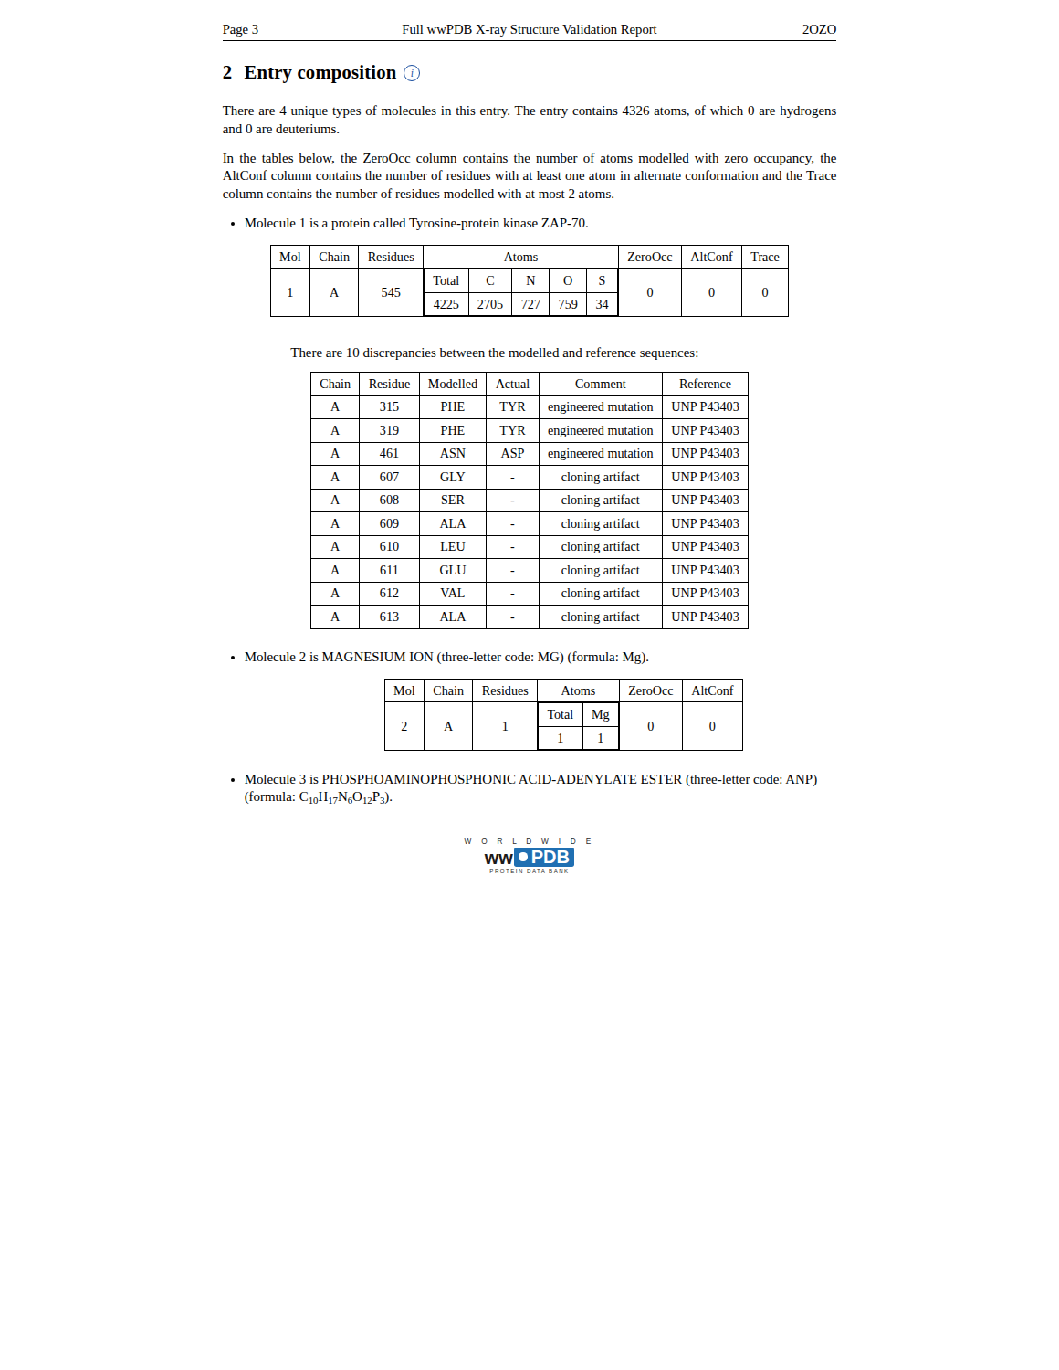Page 3
Full wwPDB X-ray Structure Validation Report
2OZO
2 Entry compositioni
There are 4 unique types of molecules in this entry. The entry contains 4326 atoms, of which 0 are hydrogens and 0 are deuteriums.
In the tables below, the ZeroOcc column contains the number of atoms modelled with zero occupancy, the AltConf column contains the number of residues with at least one atom in alternate conformation and the Trace column contains the number of residues modelled with at most 2 atoms.
Molecule 1 is a protein called Tyrosine-protein kinase ZAP-70.
| Mol | Chain | Residues | Atoms | ZeroOcc | AltConf | Trace |
| --- | --- | --- | --- | --- | --- | --- |
| 1 | A | 545 | / Total / C / N / O / S / / 4225 / 2705 / 727 / 759 / 34 / | 0 | 0 | 0 |
There are 10 discrepancies between the modelled and reference sequences:
| Chain | Residue | Modelled | Actual | Comment | Reference |
| --- | --- | --- | --- | --- | --- |
| A | 315 | PHE | TYR | engineered mutation | UNP P43403 |
| A | 319 | PHE | TYR | engineered mutation | UNP P43403 |
| A | 461 | ASN | ASP | engineered mutation | UNP P43403 |
| A | 607 | GLY | - | cloning artifact | UNP P43403 |
| A | 608 | SER | - | cloning artifact | UNP P43403 |
| A | 609 | ALA | - | cloning artifact | UNP P43403 |
| A | 610 | LEU | - | cloning artifact | UNP P43403 |
| A | 611 | GLU | - | cloning artifact | UNP P43403 |
| A | 612 | VAL | - | cloning artifact | UNP P43403 |
| A | 613 | ALA | - | cloning artifact | UNP P43403 |
Molecule 2 is MAGNESIUM ION (three-letter code: MG) (formula: Mg).
| Mol | Chain | Residues | Atoms | ZeroOcc | AltConf |
| --- | --- | --- | --- | --- | --- |
| 2 | A | 1 | / Total / Mg / / 1 / 1 / | 0 | 0 |
Molecule 3 is PHOSPHOAMINOPHOSPHONIC ACID-ADENYLATE ESTER (three-letter code: ANP) (formula: C10H17N6O12P3).
W O R L D W I D E
ww PDB
PROTEIN DATA BANK